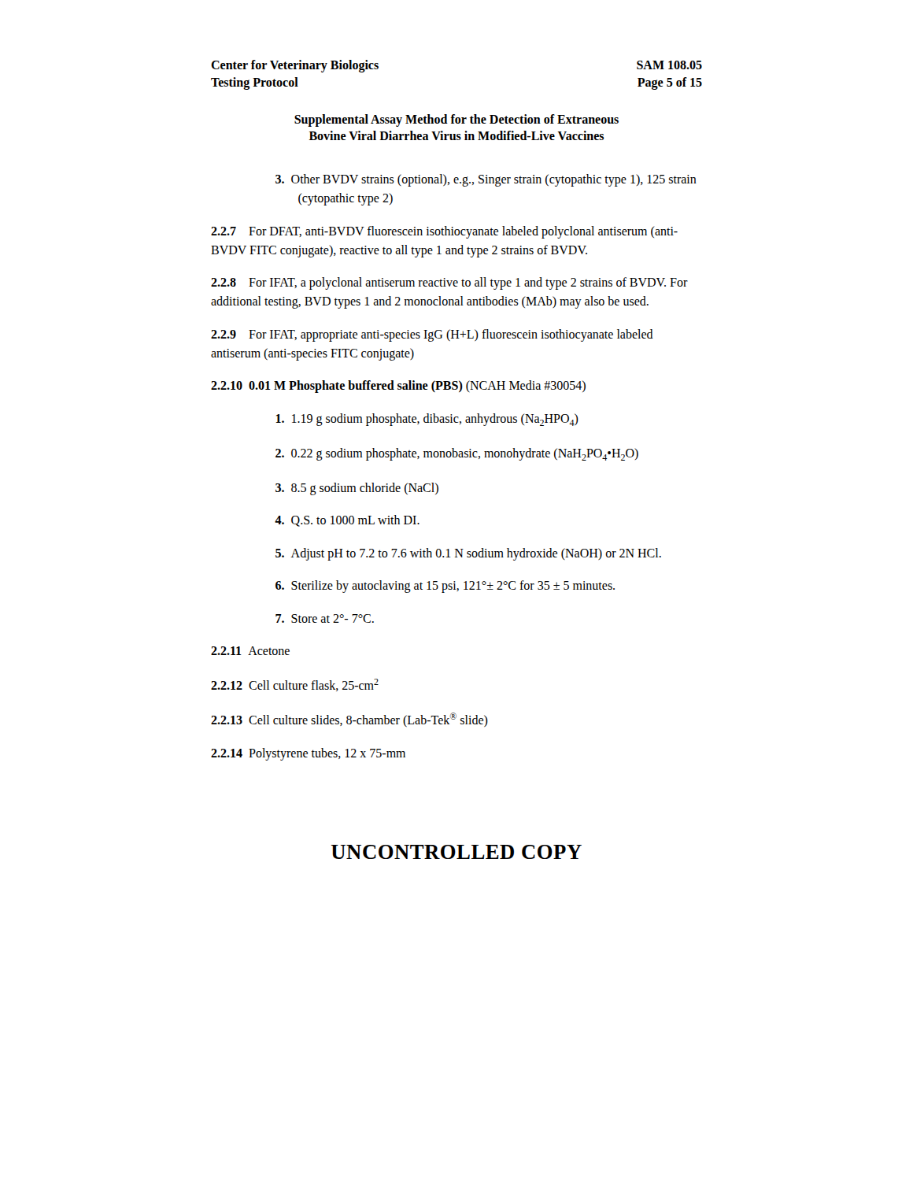Center for Veterinary Biologics
Testing Protocol
SAM 108.05
Page 5 of 15
Supplemental Assay Method for the Detection of Extraneous Bovine Viral Diarrhea Virus in Modified-Live Vaccines
3. Other BVDV strains (optional), e.g., Singer strain (cytopathic type 1), 125 strain (cytopathic type 2)
2.2.7 For DFAT, anti-BVDV fluorescein isothiocyanate labeled polyclonal antiserum (anti-BVDV FITC conjugate), reactive to all type 1 and type 2 strains of BVDV.
2.2.8 For IFAT, a polyclonal antiserum reactive to all type 1 and type 2 strains of BVDV. For additional testing, BVD types 1 and 2 monoclonal antibodies (MAb) may also be used.
2.2.9 For IFAT, appropriate anti-species IgG (H+L) fluorescein isothiocyanate labeled antiserum (anti-species FITC conjugate)
2.2.10 0.01 M Phosphate buffered saline (PBS) (NCAH Media #30054)
1. 1.19 g sodium phosphate, dibasic, anhydrous (Na2HPO4)
2. 0.22 g sodium phosphate, monobasic, monohydrate (NaH2PO4•H2O)
3. 8.5 g sodium chloride (NaCl)
4. Q.S. to 1000 mL with DI.
5. Adjust pH to 7.2 to 7.6 with 0.1 N sodium hydroxide (NaOH) or 2N HCl.
6. Sterilize by autoclaving at 15 psi, 121°± 2°C for 35 ± 5 minutes.
7. Store at 2°- 7°C.
2.2.11 Acetone
2.2.12 Cell culture flask, 25-cm2
2.2.13 Cell culture slides, 8-chamber (Lab-Tek® slide)
2.2.14 Polystyrene tubes, 12 x 75-mm
UNCONTROLLED COPY